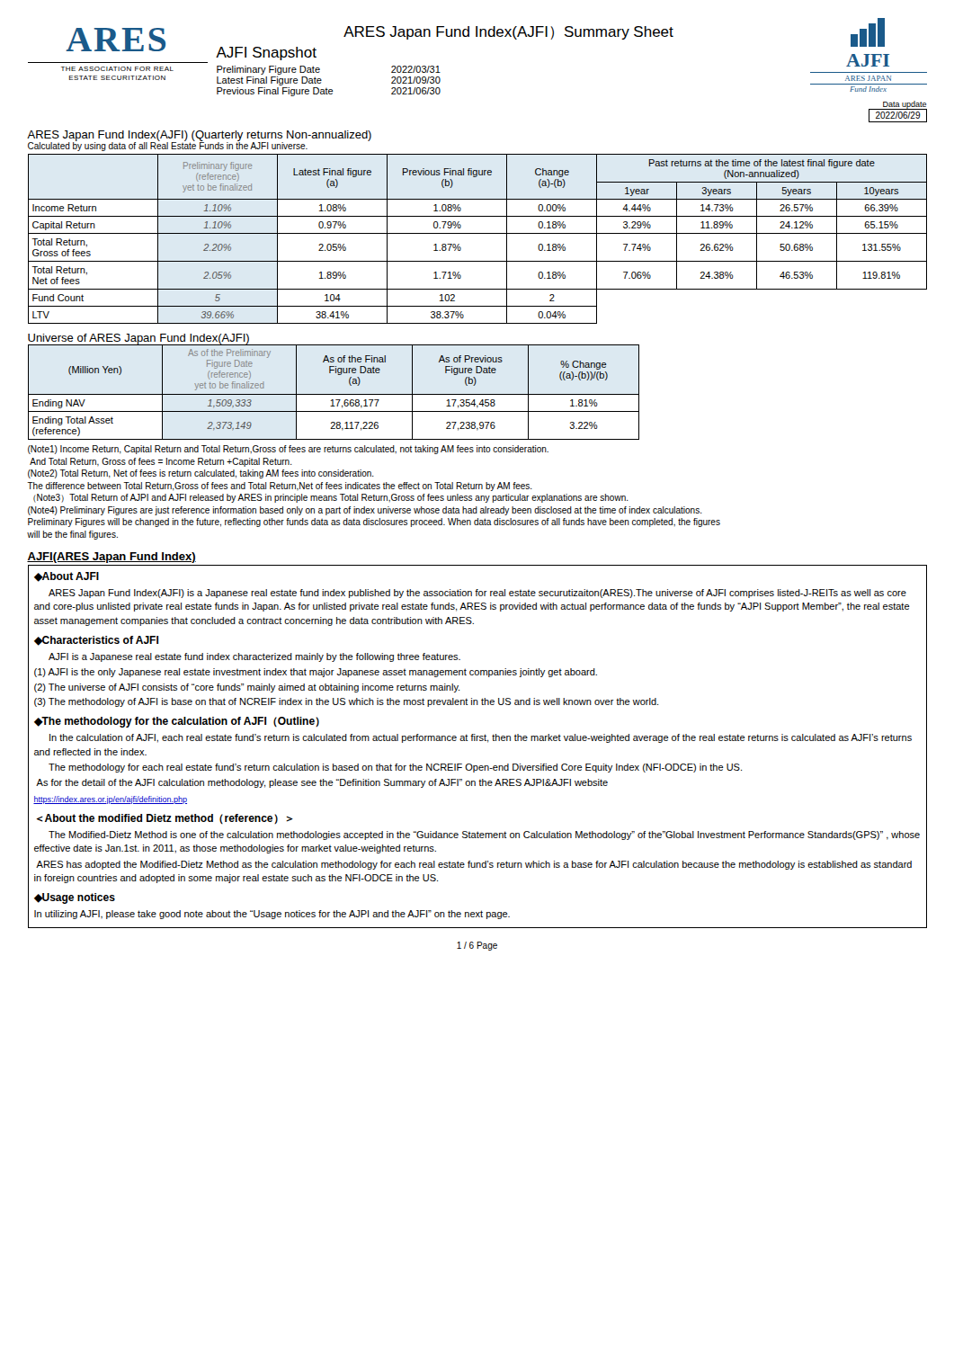ARES
THE ASSOCIATION FOR REAL
ESTATE SECURITIZATION
ARES Japan Fund Index(AJFI）Summary Sheet
AJFI Snapshot
| Preliminary Figure Date | 2022/03/31 |
| Latest Final Figure Date | 2021/09/30 |
| Previous Final Figure Date | 2021/06/30 |
AJFI
ARES JAPAN
Fund Index
Data update
2022/06/29
ARES Japan Fund Index(AJFI) (Quarterly returns Non-annualized)
Calculated by using data of all Real Estate Funds in the AJFI universe.
| | Preliminary figure (reference) yet to be finalized | Latest Final figure (a) | Previous Final figure (b) | Change (a)-(b) | Past returns at the time of the latest final figure date (Non-annualized) |
| --- | --- | --- | --- | --- | --- |
| 1year | 3years | 5years | 10years |
| Income Return | 1.10% | 1.08% | 1.08% | 0.00% | 4.44% | 14.73% | 26.57% | 66.39% |
| Capital Return | 1.10% | 0.97% | 0.79% | 0.18% | 3.29% | 11.89% | 24.12% | 65.15% |
| Total Return, Gross of fees | 2.20% | 2.05% | 1.87% | 0.18% | 7.74% | 26.62% | 50.68% | 131.55% |
| Total Return, Net of fees | 2.05% | 1.89% | 1.71% | 0.18% | 7.06% | 24.38% | 46.53% | 119.81% |
| Fund Count | 5 | 104 | 102 | 2 | |
| LTV | 39.66% | 38.41% | 38.37% | 0.04% | |
Universe of ARES Japan Fund Index(AJFI)
| (Million Yen) | As of the Preliminary Figure Date (reference) yet to be finalized | As of the Final Figure Date (a) | As of Previous Figure Date (b) | % Change ((a)-(b))/(b) |
| --- | --- | --- | --- | --- |
| Ending NAV | 1,509,333 | 17,668,177 | 17,354,458 | 1.81% |
| Ending Total Asset (reference) | 2,373,149 | 28,117,226 | 27,238,976 | 3.22% |
(Note1) Income Return, Capital Return and Total Return,Gross of fees are returns calculated, not taking AM fees into consideration.
And Total Return, Gross of fees = Income Return +Capital Return.
(Note2) Total Return, Net of fees is return calculated, taking AM fees into consideration.
The difference between Total Return,Gross of fees and Total Return,Net of fees indicates the effect on Total Return by AM fees.
（Note3）Total Return of AJPI and AJFI released by ARES in principle means Total Return,Gross of fees unless any particular explanations are shown.
(Note4) Preliminary Figures are just reference information based only on a part of index universe whose data had already been disclosed at the time of index calculations.
Preliminary Figures will be changed in the future, reflecting other funds data as data disclosures proceed. When data disclosures of all funds have been completed, the figures
will be the final figures.
AJFI(ARES Japan Fund Index)
◆About AJFI
ARES Japan Fund Index(AJFI) is a Japanese real estate fund index published by the association for real estate securutizaiton(ARES).The universe of AJFI comprises listed-J-REITs as well as core and core-plus unlisted private real estate funds in Japan. As for unlisted private real estate funds, ARES is provided with actual performance data of the funds by “AJPI Support Member”, the real estate asset management companies that concluded a contract concerning he data contribution with ARES.
◆Characteristics of AJFI
AJFI is a Japanese real estate fund index characterized mainly by the following three features.
(1) AJFI is the only Japanese real estate investment index that major Japanese asset management companies jointly get aboard.
(2) The universe of AJFI consists of “core funds” mainly aimed at obtaining income returns mainly.
(3) The methodology of AJFI is base on that of NCREIF index in the US which is the most prevalent in the US and is well known over the world.
◆The methodology for the calculation of AJFI（Outline）
In the calculation of AJFI, each real estate fund’s return is calculated from actual performance at first, then the market value-weighted average of the real estate returns is calculated as AJFI’s returns and reflected in the index.
The methodology for each real estate fund’s return calculation is based on that for the NCREIF Open-end Diversified Core Equity Index (NFI-ODCE) in the US.
As for the detail of the AJFI calculation methodology, please see the “Definition Summary of AJFI” on the ARES AJPI&AJFI website
https://index.ares.or.jp/en/ajfi/definition.php
＜About the modified Dietz method（reference）＞
The Modified-Dietz Method is one of the calculation methodologies accepted in the “Guidance Statement on Calculation Methodology” of the”Global Investment Performance Standards(GPS)” , whose effective date is Jan.1st. in 2011, as those methodologies for market value-weighted returns.
ARES has adopted the Modified-Dietz Method as the calculation methodology for each real estate fund’s return which is a base for AJFI calculation because the methodology is established as standard in foreign countries and adopted in some major real estate such as the NFI-ODCE in the US.
◆Usage notices
In utilizing AJFI, please take good note about the “Usage notices for the AJPI and the AJFI” on the next page.
1 / 6 Page